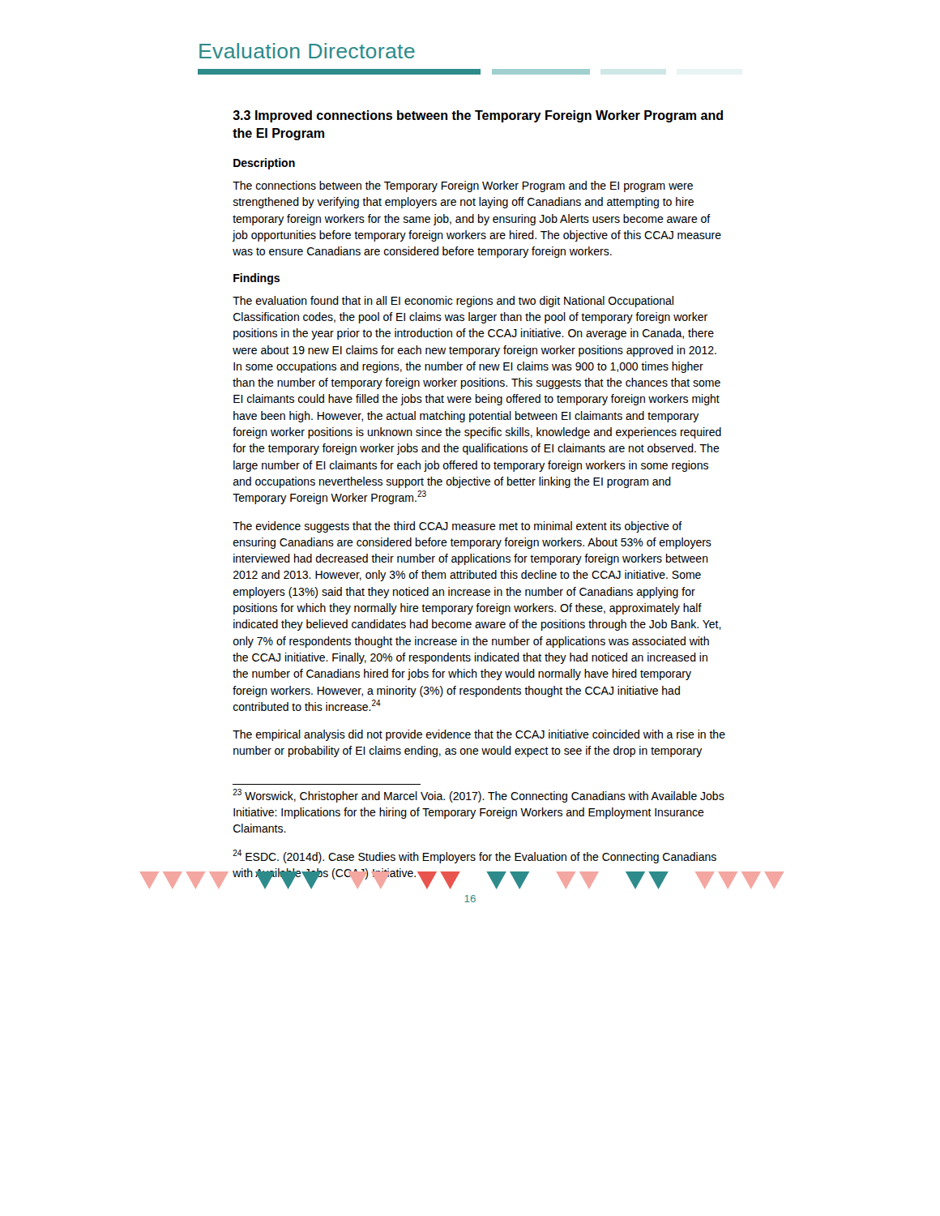Evaluation Directorate
3.3 Improved connections between the Temporary Foreign Worker Program and the EI Program
Description
The connections between the Temporary Foreign Worker Program and the EI program were strengthened by verifying that employers are not laying off Canadians and attempting to hire temporary foreign workers for the same job, and by ensuring Job Alerts users become aware of job opportunities before temporary foreign workers are hired. The objective of this CCAJ measure was to ensure Canadians are considered before temporary foreign workers.
Findings
The evaluation found that in all EI economic regions and two digit National Occupational Classification codes, the pool of EI claims was larger than the pool of temporary foreign worker positions in the year prior to the introduction of the CCAJ initiative. On average in Canada, there were about 19 new EI claims for each new temporary foreign worker positions approved in 2012. In some occupations and regions, the number of new EI claims was 900 to 1,000 times higher than the number of temporary foreign worker positions. This suggests that the chances that some EI claimants could have filled the jobs that were being offered to temporary foreign workers might have been high. However, the actual matching potential between EI claimants and temporary foreign worker positions is unknown since the specific skills, knowledge and experiences required for the temporary foreign worker jobs and the qualifications of EI claimants are not observed. The large number of EI claimants for each job offered to temporary foreign workers in some regions and occupations nevertheless support the objective of better linking the EI program and Temporary Foreign Worker Program.23
The evidence suggests that the third CCAJ measure met to minimal extent its objective of ensuring Canadians are considered before temporary foreign workers. About 53% of employers interviewed had decreased their number of applications for temporary foreign workers between 2012 and 2013. However, only 3% of them attributed this decline to the CCAJ initiative. Some employers (13%) said that they noticed an increase in the number of Canadians applying for positions for which they normally hire temporary foreign workers. Of these, approximately half indicated they believed candidates had become aware of the positions through the Job Bank. Yet, only 7% of respondents thought the increase in the number of applications was associated with the CCAJ initiative. Finally, 20% of respondents indicated that they had noticed an increased in the number of Canadians hired for jobs for which they would normally have hired temporary foreign workers. However, a minority (3%) of respondents thought the CCAJ initiative had contributed to this increase.24
The empirical analysis did not provide evidence that the CCAJ initiative coincided with a rise in the number or probability of EI claims ending, as one would expect to see if the drop in temporary
23 Worswick, Christopher and Marcel Voia. (2017). The Connecting Canadians with Available Jobs Initiative: Implications for the hiring of Temporary Foreign Workers and Employment Insurance Claimants.
24 ESDC. (2014d). Case Studies with Employers for the Evaluation of the Connecting Canadians with Available Jobs (CCAJ) Initiative.
16